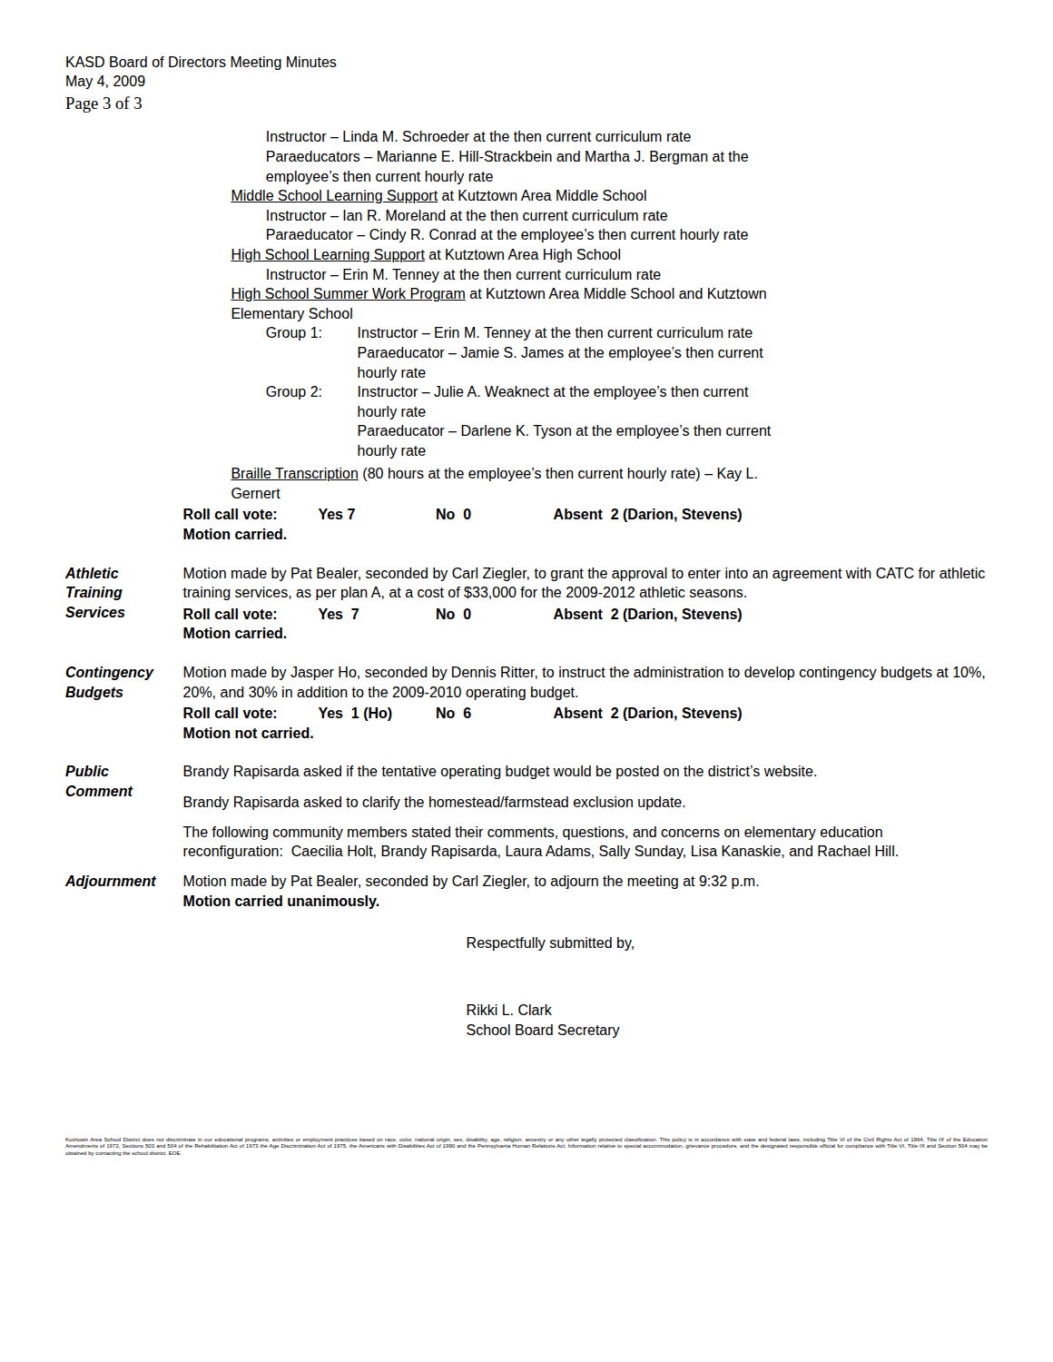KASD Board of Directors Meeting Minutes
May 4, 2009
Page 3 of 3
| | Instructor – Linda M. Schroeder at the then current curriculum rate Paraeducators – Marianne E. Hill-Strackbein and Martha J. Bergman at the employee’s then current hourly rate Middle School Learning Support at Kutztown Area Middle School Instructor – Ian R. Moreland at the then current curriculum rate Paraeducator – Cindy R. Conrad at the employee’s then current hourly rate High School Learning Support at Kutztown Area High School Instructor – Erin M. Tenney at the then current curriculum rate High School Summer Work Program at Kutztown Area Middle School and Kutztown Elementary School / Group 1: / Instructor – Erin M. Tenney at the then current curriculum rate / / / Paraeducator – Jamie S. James at the employee’s then current hourly rate / / Group 2: / Instructor – Julie A. Weaknect at the employee’s then current hourly rate / / / Paraeducator – Darlene K. Tyson at the employee’s then current hourly rate / Braille Transcription (80 hours at the employee’s then current hourly rate) – Kay L. Gernert / Roll call vote: / Yes 7 / No 0 / Absent 2 (Darion, Stevens) / Motion carried. |
| Athletic Training Services | Motion made by Pat Bealer, seconded by Carl Ziegler, to grant the approval to enter into an agreement with CATC for athletic training services, as per plan A, at a cost of $33,000 for the 2009-2012 athletic seasons. / Roll call vote: / Yes 7 / No 0 / Absent 2 (Darion, Stevens) / Motion carried. |
| Contingency Budgets | Motion made by Jasper Ho, seconded by Dennis Ritter, to instruct the administration to develop contingency budgets at 10%, 20%, and 30% in addition to the 2009-2010 operating budget. / Roll call vote: / Yes 1 (Ho) / No 6 / Absent 2 (Darion, Stevens) / Motion not carried. |
| Public Comment | Brandy Rapisarda asked if the tentative operating budget would be posted on the district’s website. Brandy Rapisarda asked to clarify the homestead/farmstead exclusion update. The following community members stated their comments, questions, and concerns on elementary education reconfiguration: Caecilia Holt, Brandy Rapisarda, Laura Adams, Sally Sunday, Lisa Kanaskie, and Rachael Hill. |
| Adjournment | Motion made by Pat Bealer, seconded by Carl Ziegler, to adjourn the meeting at 9:32 p.m. Motion carried unanimously. |
Respectfully submitted by,
Rikki L. Clark
School Board Secretary
Kutztown Area School District does not discriminate in our educational programs, activities or employment practices based on race, color, national origin, sex, disability, age, religion, ancestry or any other legally protected classification. This policy is in accordance with state and federal laws, including Title VI of the Civil Rights Act of 1964, Title IX of the Education Amendments of 1972, Sections 503 and 504 of the Rehabilitation Act of 1973 the Age Discrimination Act of 1975, the Americans with Disabilities Act of 1990 and the Pennsylvania Human Relations Act. Information relative to special accommodation, grievance procedure, and the designated responsible official for compliance with Title VI, Title IX and Section 504 may be obtained by contacting the school district. EOE.